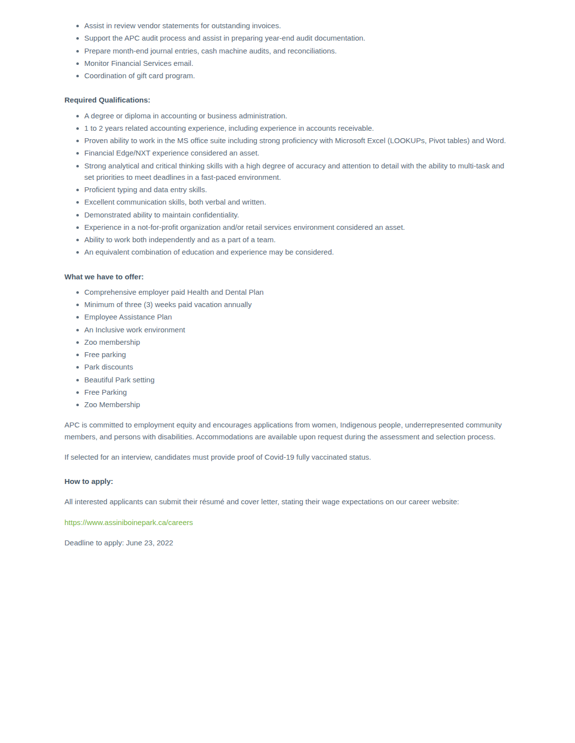Assist in review vendor statements for outstanding invoices.
Support the APC audit process and assist in preparing year-end audit documentation.
Prepare month-end journal entries, cash machine audits, and reconciliations.
Monitor Financial Services email.
Coordination of gift card program.
Required Qualifications:
A degree or diploma in accounting or business administration.
1 to 2 years related accounting experience, including experience in accounts receivable.
Proven ability to work in the MS office suite including strong proficiency with Microsoft Excel (LOOKUPs, Pivot tables) and Word.
Financial Edge/NXT experience considered an asset.
Strong analytical and critical thinking skills with a high degree of accuracy and attention to detail with the ability to multi-task and set priorities to meet deadlines in a fast-paced environment.
Proficient typing and data entry skills.
Excellent communication skills, both verbal and written.
Demonstrated ability to maintain confidentiality.
Experience in a not-for-profit organization and/or retail services environment considered an asset.
Ability to work both independently and as a part of a team.
An equivalent combination of education and experience may be considered.
What we have to offer:
Comprehensive employer paid Health and Dental Plan
Minimum of three (3) weeks paid vacation annually
Employee Assistance Plan
An Inclusive work environment
Zoo membership
Free parking
Park discounts
Beautiful Park setting
Free Parking
Zoo Membership
APC is committed to employment equity and encourages applications from women, Indigenous people, underrepresented community members, and persons with disabilities. Accommodations are available upon request during the assessment and selection process.
If selected for an interview, candidates must provide proof of Covid-19 fully vaccinated status.
How to apply:
All interested applicants can submit their résumé and cover letter, stating their wage expectations on our career website:
https://www.assiniboinepark.ca/careers
Deadline to apply: June 23, 2022